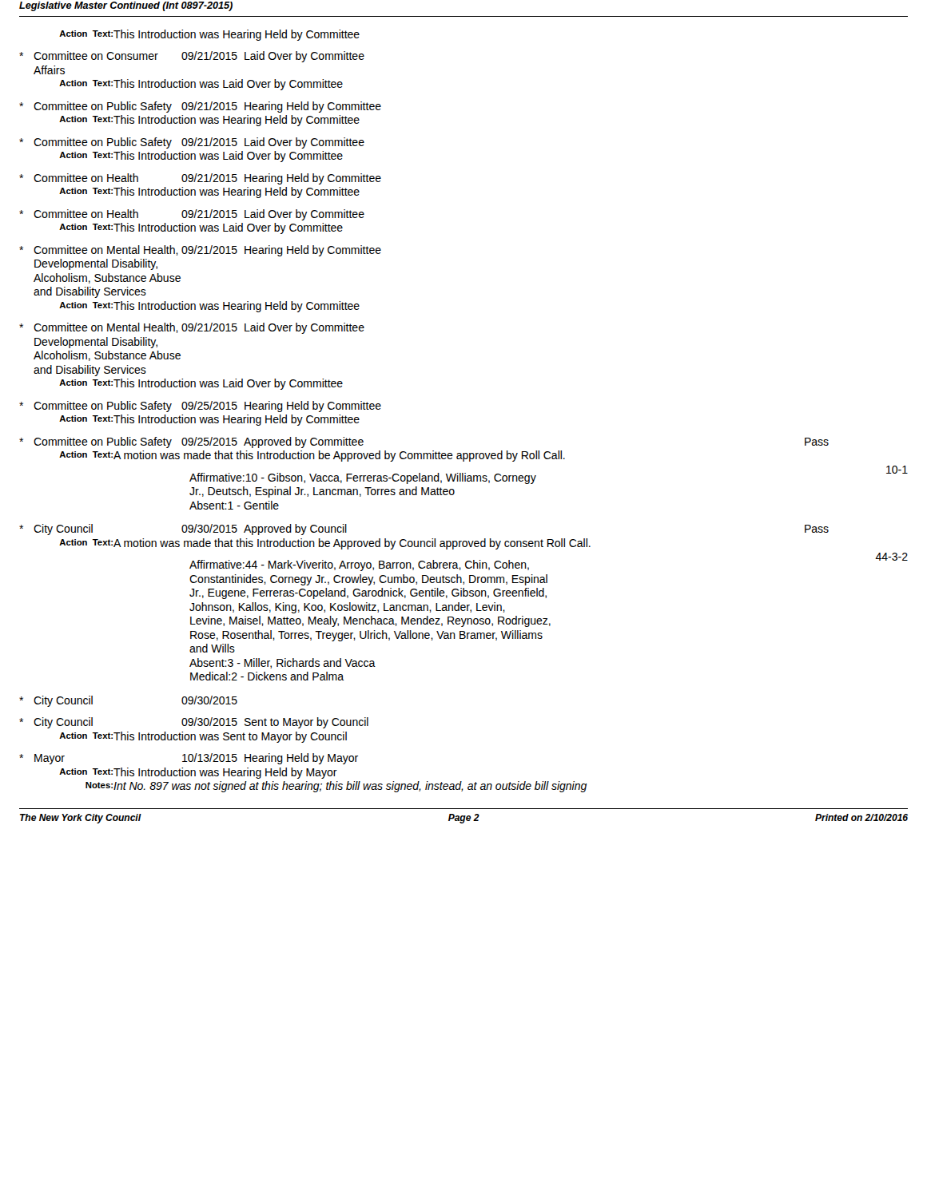Legislative Master Continued (Int 0897-2015)
| | / Action Text: / This Introduction was Hearing Held by Committee / | | |
| * | / Committee on Consumer Affairs / 09/21/2015 / Laid Over by Committee / / Action Text: / This Introduction was Laid Over by Committee / | | |
| * | / Committee on Public Safety / 09/21/2015 / Hearing Held by Committee / / Action Text: / This Introduction was Hearing Held by Committee / | | |
| * | / Committee on Public Safety / 09/21/2015 / Laid Over by Committee / / Action Text: / This Introduction was Laid Over by Committee / | | |
| * | / Committee on Health / 09/21/2015 / Hearing Held by Committee / / Action Text: / This Introduction was Hearing Held by Committee / | | |
| * | / Committee on Health / 09/21/2015 / Laid Over by Committee / / Action Text: / This Introduction was Laid Over by Committee / | | |
| * | / Committee on Mental Health, Developmental Disability, Alcoholism, Substance Abuse and Disability Services / 09/21/2015 / Hearing Held by Committee / / Action Text: / This Introduction was Hearing Held by Committee / | | |
| * | / Committee on Mental Health, Developmental Disability, Alcoholism, Substance Abuse and Disability Services / 09/21/2015 / Laid Over by Committee / / Action Text: / This Introduction was Laid Over by Committee / | | |
| * | / Committee on Public Safety / 09/25/2015 / Hearing Held by Committee / / Action Text: / This Introduction was Hearing Held by Committee / | | |
| * | / Committee on Public Safety / 09/25/2015 / Approved by Committee / / Action Text: / A motion was made that this Introduction be Approved by Committee approved by Roll Call. / | Pass | |
| | Affirmative:10 - Gibson, Vacca, Ferreras-Copeland, Williams, Cornegy Jr., Deutsch, Espinal Jr., Lancman, Torres and Matteo Absent:1 - Gentile | | 10-1 |
| * | / City Council / 09/30/2015 / Approved by Council / / Action Text: / A motion was made that this Introduction be Approved by Council approved by consent Roll Call. / | Pass | |
| | Affirmative:44 - Mark-Viverito, Arroyo, Barron, Cabrera, Chin, Cohen, Constantinides, Cornegy Jr., Crowley, Cumbo, Deutsch, Dromm, Espinal Jr., Eugene, Ferreras-Copeland, Garodnick, Gentile, Gibson, Greenfield, Johnson, Kallos, King, Koo, Koslowitz, Lancman, Lander, Levin, Levine, Maisel, Matteo, Mealy, Menchaca, Mendez, Reynoso, Rodriguez, Rose, Rosenthal, Torres, Treyger, Ulrich, Vallone, Van Bramer, Williams and Wills Absent:3 - Miller, Richards and Vacca Medical:2 - Dickens and Palma | | 44-3-2 |
| * | / City Council / 09/30/2015 / / | | |
| * | / City Council / 09/30/2015 / Sent to Mayor by Council / / Action Text: / This Introduction was Sent to Mayor by Council / | | |
| * | / Mayor / 10/13/2015 / Hearing Held by Mayor / / Action Text: / This Introduction was Hearing Held by Mayor / / Notes: / Int No. 897 was not signed at this hearing; this bill was signed, instead, at an outside bill signing / | | |
The New York City Council
Page 2
Printed on 2/10/2016